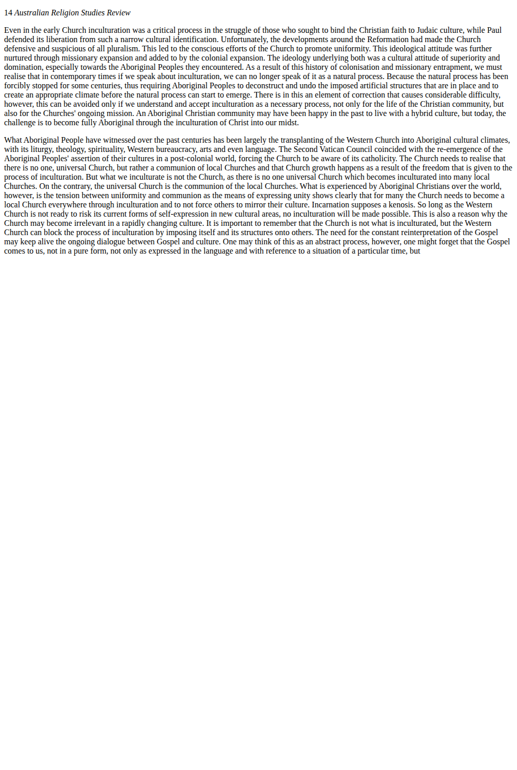14 Australian Religion Studies Review
Even in the early Church inculturation was a critical process in the struggle of those who sought to bind the Christian faith to Judaic culture, while Paul defended its liberation from such a narrow cultural identification. Unfortunately, the developments around the Reformation had made the Church defensive and suspicious of all pluralism. This led to the conscious efforts of the Church to promote uniformity. This ideological attitude was further nurtured through missionary expansion and added to by the colonial expansion. The ideology underlying both was a cultural attitude of superiority and domination, especially towards the Aboriginal Peoples they encountered. As a result of this history of colonisation and missionary entrapment, we must realise that in contemporary times if we speak about inculturation, we can no longer speak of it as a natural process. Because the natural process has been forcibly stopped for some centuries, thus requiring Aboriginal Peoples to deconstruct and undo the imposed artificial structures that are in place and to create an appropriate climate before the natural process can start to emerge. There is in this an element of correction that causes considerable difficulty, however, this can be avoided only if we understand and accept inculturation as a necessary process, not only for the life of the Christian community, but also for the Churches' ongoing mission. An Aboriginal Christian community may have been happy in the past to live with a hybrid culture, but today, the challenge is to become fully Aboriginal through the inculturation of Christ into our midst.
What Aboriginal People have witnessed over the past centuries has been largely the transplanting of the Western Church into Aboriginal cultural climates, with its liturgy, theology, spirituality, Western bureaucracy, arts and even language. The Second Vatican Council coincided with the re-emergence of the Aboriginal Peoples' assertion of their cultures in a post-colonial world, forcing the Church to be aware of its catholicity. The Church needs to realise that there is no one, universal Church, but rather a communion of local Churches and that Church growth happens as a result of the freedom that is given to the process of inculturation. But what we inculturate is not the Church, as there is no one universal Church which becomes inculturated into many local Churches. On the contrary, the universal Church is the communion of the local Churches. What is experienced by Aboriginal Christians over the world, however, is the tension between uniformity and communion as the means of expressing unity shows clearly that for many the Church needs to become a local Church everywhere through inculturation and to not force others to mirror their culture. Incarnation supposes a kenosis. So long as the Western Church is not ready to risk its current forms of self-expression in new cultural areas, no inculturation will be made possible. This is also a reason why the Church may become irrelevant in a rapidly changing culture. It is important to remember that the Church is not what is inculturated, but the Western Church can block the process of inculturation by imposing itself and its structures onto others. The need for the constant reinterpretation of the Gospel may keep alive the ongoing dialogue between Gospel and culture. One may think of this as an abstract process, however, one might forget that the Gospel comes to us, not in a pure form, not only as expressed in the language and with reference to a situation of a particular time, but